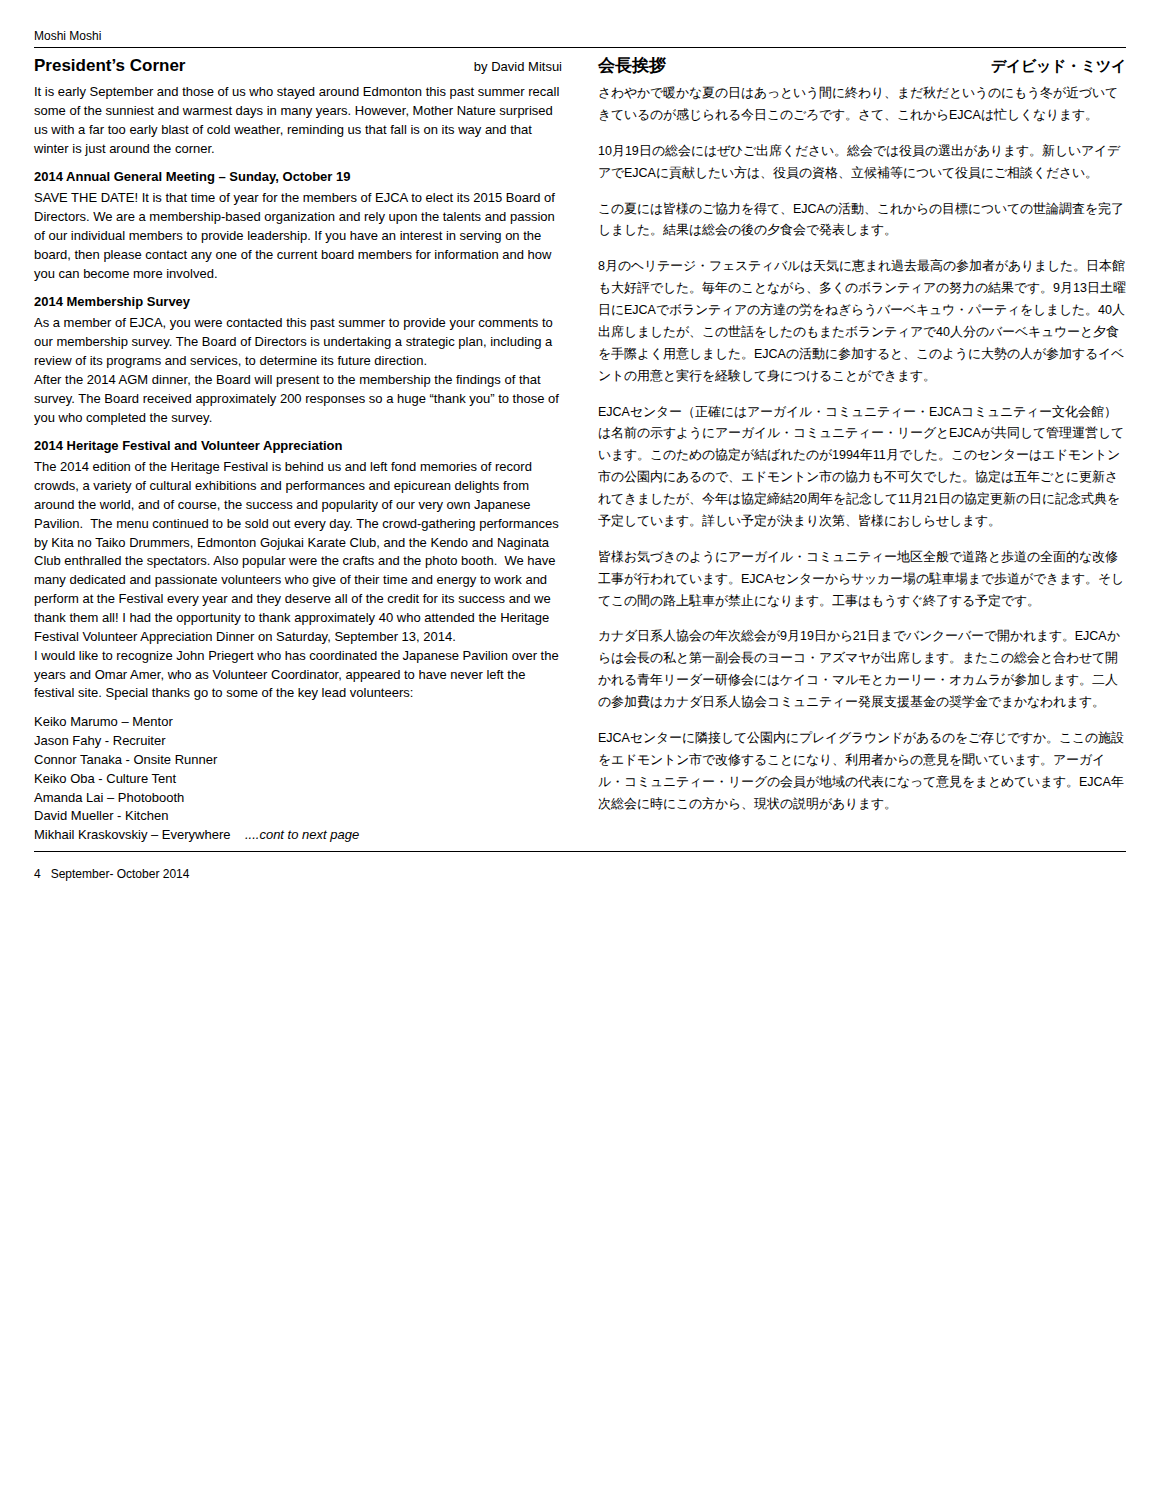Moshi Moshi
President’s Corner by David Mitsui
会長挨拶 デイビッド・ミツイ
It is early September and those of us who stayed around Edmonton this past summer recall some of the sunniest and warmest days in many years. However, Mother Nature surprised us with a far too early blast of cold weather, reminding us that fall is on its way and that winter is just around the corner.
2014 Annual General Meeting – Sunday, October 19
SAVE THE DATE! It is that time of year for the members of EJCA to elect its 2015 Board of Directors. We are a membership-based organization and rely upon the talents and passion of our individual members to provide leadership. If you have an interest in serving on the board, then please contact any one of the current board members for information and how you can become more involved.
2014 Membership Survey
As a member of EJCA, you were contacted this past summer to provide your comments to our membership survey. The Board of Directors is undertaking a strategic plan, including a review of its programs and services, to determine its future direction.
After the 2014 AGM dinner, the Board will present to the membership the findings of that survey. The Board received approximately 200 responses so a huge “thank you” to those of you who completed the survey.
2014 Heritage Festival and Volunteer Appreciation
The 2014 edition of the Heritage Festival is behind us and left fond memories of record crowds, a variety of cultural exhibitions and performances and epicurean delights from around the world, and of course, the success and popularity of our very own Japanese Pavilion. The menu continued to be sold out every day. The crowd-gathering performances by Kita no Taiko Drummers, Edmonton Gojukai Karate Club, and the Kendo and Naginata Club enthralled the spectators. Also popular were the crafts and the photo booth. We have many dedicated and passionate volunteers who give of their time and energy to work and perform at the Festival every year and they deserve all of the credit for its success and we thank them all! I had the opportunity to thank approximately 40 who attended the Heritage Festival Volunteer Appreciation Dinner on Saturday, September 13, 2014.
I would like to recognize John Priegert who has coordinated the Japanese Pavilion over the years and Omar Amer, who as Volunteer Coordinator, appeared to have never left the festival site. Special thanks go to some of the key lead volunteers:
Keiko Marumo – Mentor
Jason Fahy - Recruiter
Connor Tanaka - Onsite Runner
Keiko Oba - Culture Tent
Amanda Lai – Photobooth
David Mueller - Kitchen
Mikhail Kraskovskiy – Everywhere ....cont to next page
さわやかで暖かな夏の日はあっという間に終わり、まだ秋だというのにもう冬が近づいてきているのが感じられる今日このごろです。さて、これからEJCAは忙しくなります。
10月19日の総会にはぜひご出席ください。総会では役員の選出があります。新しいアイデアでEJCAに貢献したい方は、役員の資格、立候補等について役員にご相談ください。
この夏には皆様のご協力を得て、EJCAの活動、これからの目標についての世論調査を完了しました。結果は総会の後の夕食会で発表します。
8月のヘリテージ・フェスティバルは天気に恵まれ過去最高の参加者がありました。日本館も大好評でした。毎年のことながら、多くのボランティアの努力の結果です。9月13日土曜日にEJCAでボランティアの方達の労をねぎらうバーベキュウ・パーティをしました。40人出席しましたが、この世話をしたのもまたボランティアで40人分のバーベキュウーと夕食を手際よく用意しました。EJCAの活動に参加すると、このように大勢の人が参加するイベントの用意と実行を経験して身につけることができます。
EJCAセンター（正確にはアーガイル・コミュニティー・EJCAコミュニティー文化会館）は名前の示すようにアーガイル・コミュニティー・リーグとEJCAが共同して管理運営しています。このための協定が結ばれたのが1994年11月でした。このセンターはエドモントン市の公園内にあるので、エドモントン市の協力も不可欠でした。協定は五年ごとに更新されてきましたが、今年は協定締結20周年を記念して11月21日の協定更新の日に記念式典を予定しています。詳しい予定が決まり次第、皆様におしらせします。
皆様お気づきのようにアーガイル・コミュニティー地区全般で道路と歩道の全面的な改修工事が行われています。EJCAセンターからサッカー場の駐車場まで歩道ができます。そしてこの間の路上駐車が禁止になります。工事はもうすぐ終了する予定です。
カナダ日系人協会の年次総会が9月19日から21日までバンクーバーで開かれます。EJCAからは会長の私と第一副会長のヨーコ・アズマヤが出席します。またこの総会と合わせて開かれる青年リーダー研修会にはケイコ・マルモとカーリー・オカムラが参加します。二人の参加費はカナダ日系人協会コミュニティー発展支援基金の奨学金でまかなわれます。
EJCAセンターに隣接して公園内にプレイグラウンドがあるのをご存じですか。ここの施設をエドモントン市で改修することになり、利用者からの意見を聞いています。アーガイル・コミュニティー・リーグの会員が地域の代表になって意見をまとめています。EJCA年次総会に時にこの方から、現状の説明があります。
4 September- October 2014